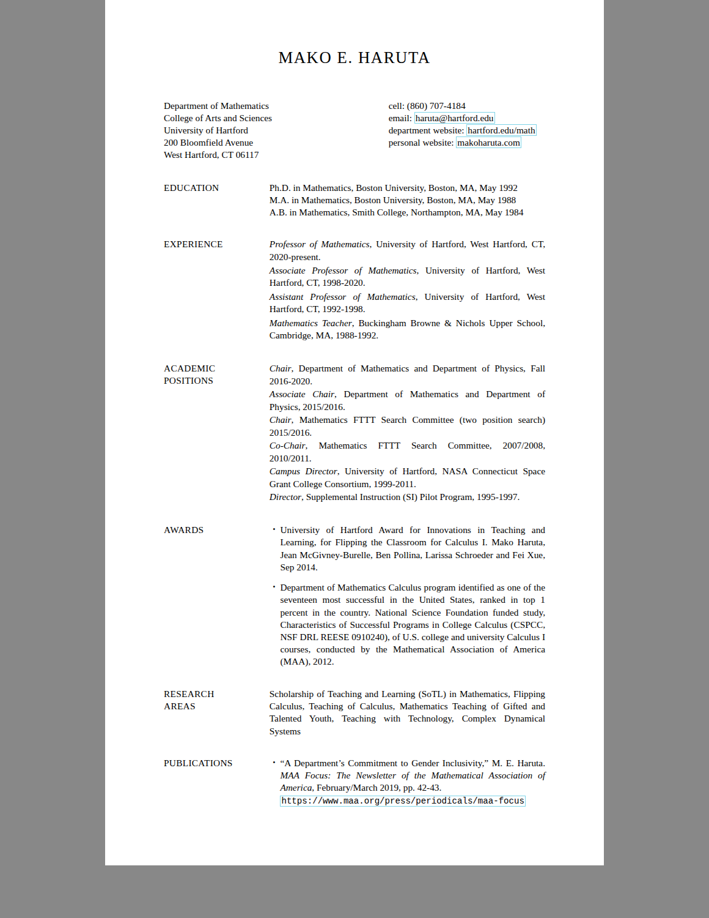MAKO E. HARUTA
| Department of Mathematics College of Arts and Sciences University of Hartford 200 Bloomfield Avenue West Hartford, CT 06117 | cell: (860) 707-4184 email: haruta@hartford.edu department website: hartford.edu/math personal website: makoharuta.com |
| EDUCATION | Ph.D. in Mathematics, Boston University, Boston, MA, May 1992 M.A. in Mathematics, Boston University, Boston, MA, May 1988 A.B. in Mathematics, Smith College, Northampton, MA, May 1984 |
| EXPERIENCE | Professor of Mathematics , University of Hartford, West Hartford, CT, 2020-present. Associate Professor of Mathematics , University of Hartford, West Hartford, CT, 1998-2020. Assistant Professor of Mathematics , University of Hartford, West Hartford, CT, 1992-1998. Mathematics Teacher , Buckingham Browne & Nichols Upper School, Cambridge, MA, 1988-1992. |
| ACADEMIC POSITIONS | Chair , Department of Mathematics and Department of Physics, Fall 2016-2020. Associate Chair , Department of Mathematics and Department of Physics, 2015/2016. Chair , Mathematics FTTT Search Committee (two position search) 2015/2016. Co-Chair , Mathematics FTTT Search Committee, 2007/2008, 2010/2011. Campus Director , University of Hartford, NASA Connecticut Space Grant College Consortium, 1999-2011. Director , Supplemental Instruction (SI) Pilot Program, 1995-1997. |
| AWARDS | University of Hartford Award for Innovations in Teaching and Learning, for Flipping the Classroom for Calculus I. Mako Haruta, Jean McGivney-Burelle, Ben Pollina, Larissa Schroeder and Fei Xue, Sep 2014. Department of Mathematics Calculus program identified as one of the seventeen most successful in the United States, ranked in top 1 percent in the country. National Science Foundation funded study, Characteristics of Successful Programs in College Calculus (CSPCC, NSF DRL REESE 0910240), of U.S. college and university Calculus I courses, conducted by the Mathematical Association of America (MAA), 2012. |
| RESEARCH AREAS | Scholarship of Teaching and Learning (SoTL) in Mathematics, Flipping Calculus, Teaching of Calculus, Mathematics Teaching of Gifted and Talented Youth, Teaching with Technology, Complex Dynamical Systems |
| PUBLICATIONS | “A Department’s Commitment to Gender Inclusivity,” M. E. Haruta. MAA Focus: The Newsletter of the Mathematical Association of America , February/March 2019, pp. 42-43. https://www.maa.org/press/periodicals/maa-focus |